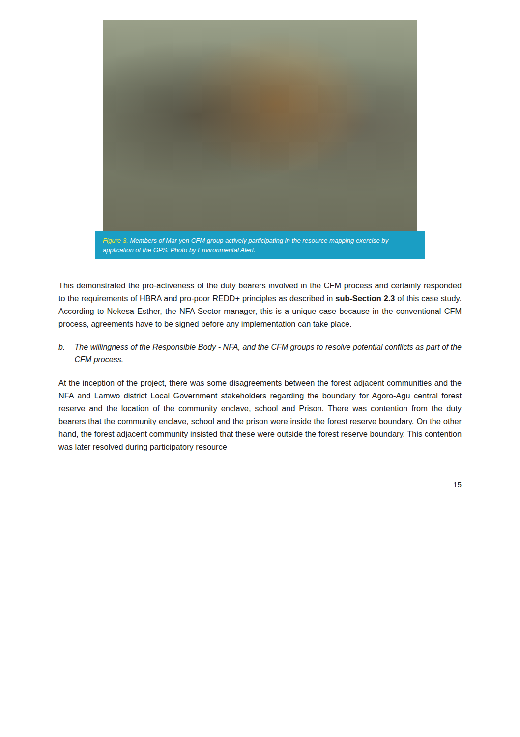Figure 3. Members of Mar-yen CFM group actively participating in the resource mapping exercise by application of the GPS. Photo by Environmental Alert.
This demonstrated the pro-activeness of the duty bearers involved in the CFM process and certainly responded to the requirements of HBRA and pro-poor REDD+ principles as described in sub-Section 2.3 of this case study. According to Nekesa Esther, the NFA Sector manager, this is a unique case because in the conventional CFM process, agreements have to be signed before any implementation can take place.
b. The willingness of the Responsible Body - NFA, and the CFM groups to resolve potential conflicts as part of the CFM process.
At the inception of the project, there was some disagreements between the forest adjacent communities and the NFA and Lamwo district Local Government stakeholders regarding the boundary for Agoro-Agu central forest reserve and the location of the community enclave, school and Prison. There was contention from the duty bearers that the community enclave, school and the prison were inside the forest reserve boundary. On the other hand, the forest adjacent community insisted that these were outside the forest reserve boundary. This contention was later resolved during participatory resource
15